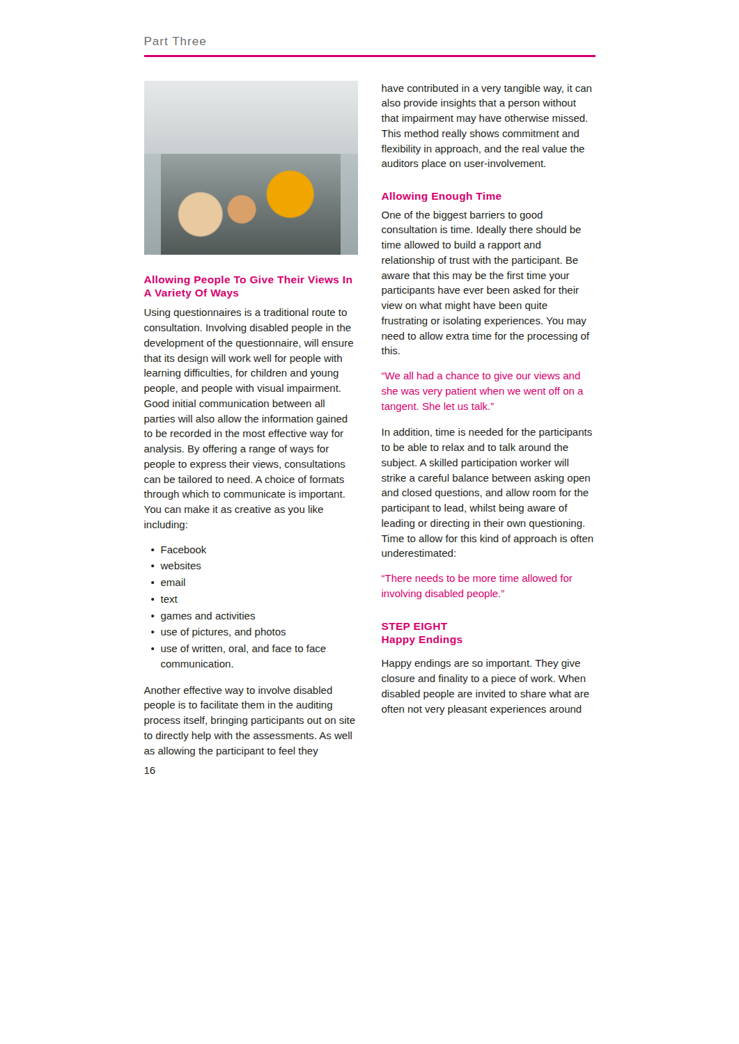Part Three
Allowing People To Give Their Views In A Variety Of Ways
Using questionnaires is a traditional route to consultation. Involving disabled people in the development of the questionnaire, will ensure that its design will work well for people with learning difficulties, for children and young people, and people with visual impairment. Good initial communication between all parties will also allow the information gained to be recorded in the most effective way for analysis. By offering a range of ways for people to express their views, consultations can be tailored to need. A choice of formats through which to communicate is important. You can make it as creative as you like including:
Facebook
websites
email
text
games and activities
use of pictures, and photos
use of written, oral, and face to face communication.
Another effective way to involve disabled people is to facilitate them in the auditing process itself, bringing participants out on site to directly help with the assessments. As well as allowing the participant to feel they
have contributed in a very tangible way, it can also provide insights that a person without that impairment may have otherwise missed. This method really shows commitment and flexibility in approach, and the real value the auditors place on user-involvement.
Allowing Enough Time
One of the biggest barriers to good consultation is time. Ideally there should be time allowed to build a rapport and relationship of trust with the participant. Be aware that this may be the first time your participants have ever been asked for their view on what might have been quite frustrating or isolating experiences. You may need to allow extra time for the processing of this.
“We all had a chance to give our views and she was very patient when we went off on a tangent. She let us talk.”
In addition, time is needed for the participants to be able to relax and to talk around the subject. A skilled participation worker will strike a careful balance between asking open and closed questions, and allow room for the participant to lead, whilst being aware of leading or directing in their own questioning. Time to allow for this kind of approach is often underestimated:
“There needs to be more time allowed for involving disabled people.”
STEP EIGHT Happy Endings
Happy endings are so important. They give closure and finality to a piece of work. When disabled people are invited to share what are often not very pleasant experiences around
16